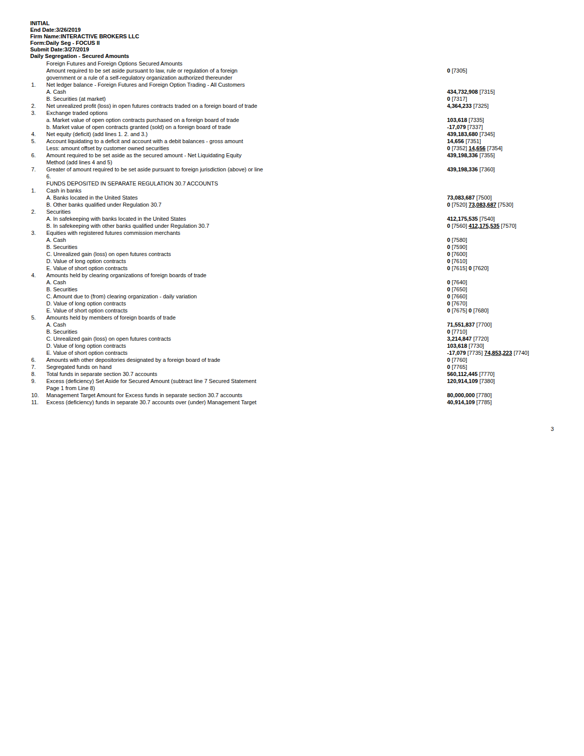INITIAL
End Date:3/26/2019
Firm Name:INTERACTIVE BROKERS LLC
Form:Daily Seg - FOCUS II
Submit Date:3/27/2019
Daily Segregation - Secured Amounts
| | Foreign Futures and Foreign Options Secured Amounts | |
| | Amount required to be set aside pursuant to law, rule or regulation of a foreign | 0 [7305] |
| | government or a rule of a self-regulatory organization authorized thereunder | |
| 1. | Net ledger balance - Foreign Futures and Foreign Option Trading - All Customers | |
| | A. Cash | 434,732,908 [7315] |
| | B. Securities (at market) | 0 [7317] |
| 2. | Net unrealized profit (loss) in open futures contracts traded on a foreign board of trade | 4,364,233 [7325] |
| 3. | Exchange traded options | |
| | a. Market value of open option contracts purchased on a foreign board of trade | 103,618 [7335] |
| | b. Market value of open contracts granted (sold) on a foreign board of trade | -17,079 [7337] |
| 4. | Net equity (deficit) (add lines 1. 2. and 3.) | 439,183,680 [7345] |
| 5. | Account liquidating to a deficit and account with a debit balances - gross amount | 14,656 [7351] |
| | Less: amount offset by customer owned securities | 0 [7352] 14,656 [7354] |
| 6. | Amount required to be set aside as the secured amount - Net Liquidating Equity | 439,198,336 [7355] |
| | Method (add lines 4 and 5) | |
| 7. | Greater of amount required to be set aside pursuant to foreign jurisdiction (above) or line | 439,198,336 [7360] |
| | 6. | |
| | FUNDS DEPOSITED IN SEPARATE REGULATION 30.7 ACCOUNTS | |
| 1. | Cash in banks | |
| | A. Banks located in the United States | 73,083,687 [7500] |
| | B. Other banks qualified under Regulation 30.7 | 0 [7520] 73,083,687 [7530] |
| 2. | Securities | |
| | A. In safekeeping with banks located in the United States | 412,175,535 [7540] |
| | B. In safekeeping with other banks qualified under Regulation 30.7 | 0 [7560] 412,175,535 [7570] |
| 3. | Equities with registered futures commission merchants | |
| | A. Cash | 0 [7580] |
| | B. Securities | 0 [7590] |
| | C. Unrealized gain (loss) on open futures contracts | 0 [7600] |
| | D. Value of long option contracts | 0 [7610] |
| | E. Value of short option contracts | 0 [7615] 0 [7620] |
| 4. | Amounts held by clearing organizations of foreign boards of trade | |
| | A. Cash | 0 [7640] |
| | B. Securities | 0 [7650] |
| | C. Amount due to (from) clearing organization - daily variation | 0 [7660] |
| | D. Value of long option contracts | 0 [7670] |
| | E. Value of short option contracts | 0 [7675] 0 [7680] |
| 5. | Amounts held by members of foreign boards of trade | |
| | A. Cash | 71,551,837 [7700] |
| | B. Securities | 0 [7710] |
| | C. Unrealized gain (loss) on open futures contracts | 3,214,847 [7720] |
| | D. Value of long option contracts | 103,618 [7730] |
| | E. Value of short option contracts | -17,079 [7735] 74,853,223 [7740] |
| 6. | Amounts with other depositories designated by a foreign board of trade | 0 [7760] |
| 7. | Segregated funds on hand | 0 [7765] |
| 8. | Total funds in separate section 30.7 accounts | 560,112,445 [7770] |
| 9. | Excess (deficiency) Set Aside for Secured Amount (subtract line 7 Secured Statement | 120,914,109 [7380] |
| | Page 1 from Line 8) | |
| 10. | Management Target Amount for Excess funds in separate section 30.7 accounts | 80,000,000 [7780] |
| 11. | Excess (deficiency) funds in separate 30.7 accounts over (under) Management Target | 40,914,109 [7785] |
3